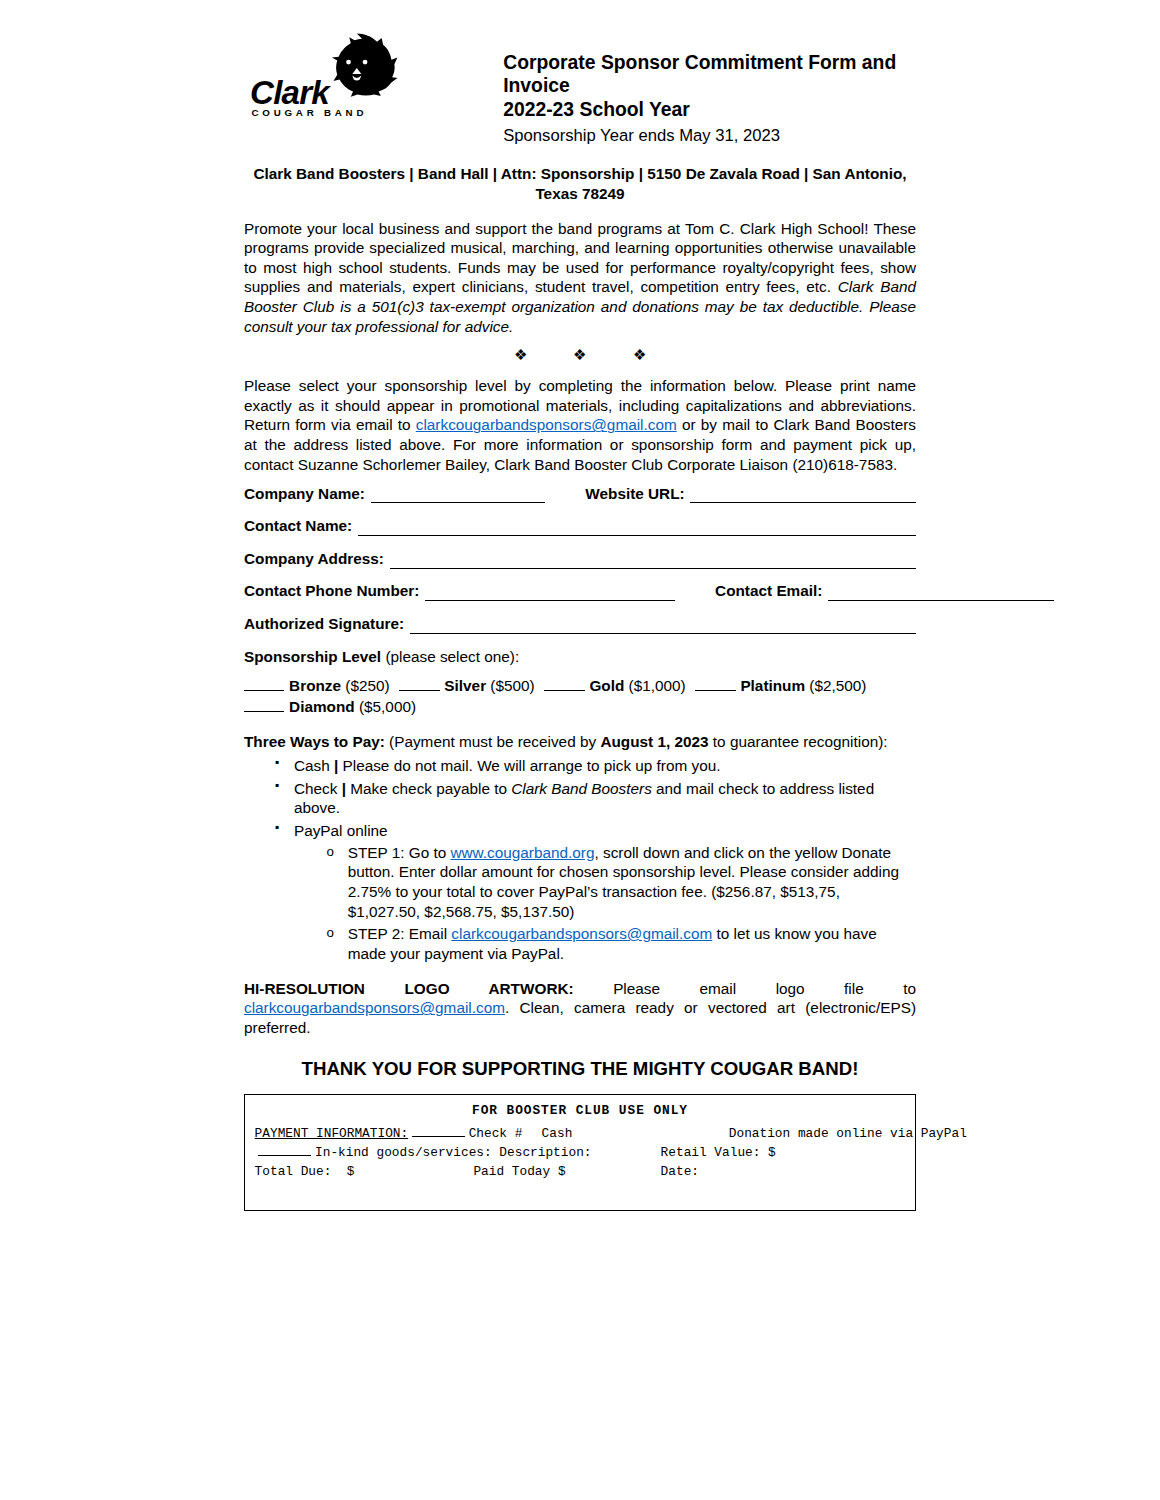Clark COUGAR BAND
Corporate Sponsor Commitment Form and Invoice
2022-23 School Year
Sponsorship Year ends May 31, 2023
Clark Band Boosters | Band Hall | Attn: Sponsorship | 5150 De Zavala Road | San Antonio, Texas 78249
Promote your local business and support the band programs at Tom C. Clark High School! These programs provide specialized musical, marching, and learning opportunities otherwise unavailable to most high school students. Funds may be used for performance royalty/copyright fees, show supplies and materials, expert clinicians, student travel, competition entry fees, etc. Clark Band Booster Club is a 501(c)3 tax-exempt organization and donations may be tax deductible. Please consult your tax professional for advice.
❖ ❖ ❖
Please select your sponsorship level by completing the information below. Please print name exactly as it should appear in promotional materials, including capitalizations and abbreviations. Return form via email to clarkcougarbandsponsors@gmail.com or by mail to Clark Band Boosters at the address listed above. For more information or sponsorship form and payment pick up, contact Suzanne Schorlemer Bailey, Clark Band Booster Club Corporate Liaison (210)618-7583.
Company Name: Website URL:
Contact Name:
Company Address:
Contact Phone Number: Contact Email:
Authorized Signature:
Sponsorship Level (please select one):
Bronze ($250) Silver ($500) Gold ($1,000) Platinum ($2,500) Diamond ($5,000)
Three Ways to Pay: (Payment must be received by August 1, 2023 to guarantee recognition):
Cash | Please do not mail. We will arrange to pick up from you.
Check | Make check payable to Clark Band Boosters and mail check to address listed above.
PayPal online
STEP 1: Go to www.cougarband.org, scroll down and click on the yellow Donate button. Enter dollar amount for chosen sponsorship level. Please consider adding 2.75% to your total to cover PayPal’s transaction fee. ($256.87, $513,75, $1,027.50, $2,568.75, $5,137.50)
STEP 2: Email clarkcougarbandsponsors@gmail.com to let us know you have made your payment via PayPal.
HI-RESOLUTION LOGO ARTWORK: Please email logo file to clarkcougarbandsponsors@gmail.com. Clean, camera ready or vectored art (electronic/EPS) preferred.
THANK YOU FOR SUPPORTING THE MIGHTY COUGAR BAND!
FOR BOOSTER CLUB USE ONLY
PAYMENT INFORMATION: Check # Cash Donation made online via PayPal
In-kind goods/services: Description: Retail Value: $
Total Due: $ Paid Today $ Date: